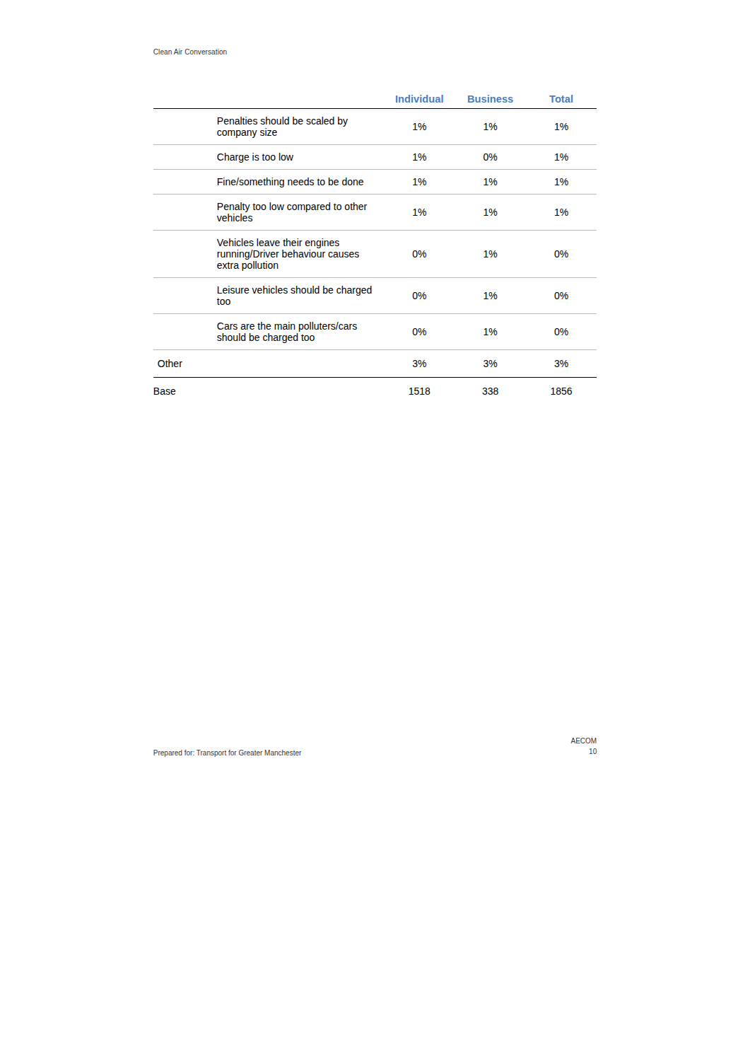Clean Air Conversation
| | Individual | Business | Total |
| --- | --- | --- | --- |
| Penalties should be scaled by company size | 1% | 1% | 1% |
| Charge is too low | 1% | 0% | 1% |
| Fine/something needs to be done | 1% | 1% | 1% |
| Penalty too low compared to other vehicles | 1% | 1% | 1% |
| Vehicles leave their engines running/Driver behaviour causes extra pollution | 0% | 1% | 0% |
| Leisure vehicles should be charged too | 0% | 1% | 0% |
| Cars are the main polluters/cars should be charged too | 0% | 1% | 0% |
| Other | 3% | 3% | 3% |
| Base | 1518 | 338 | 1856 |
Prepared for: Transport for Greater Manchester
AECOM
10